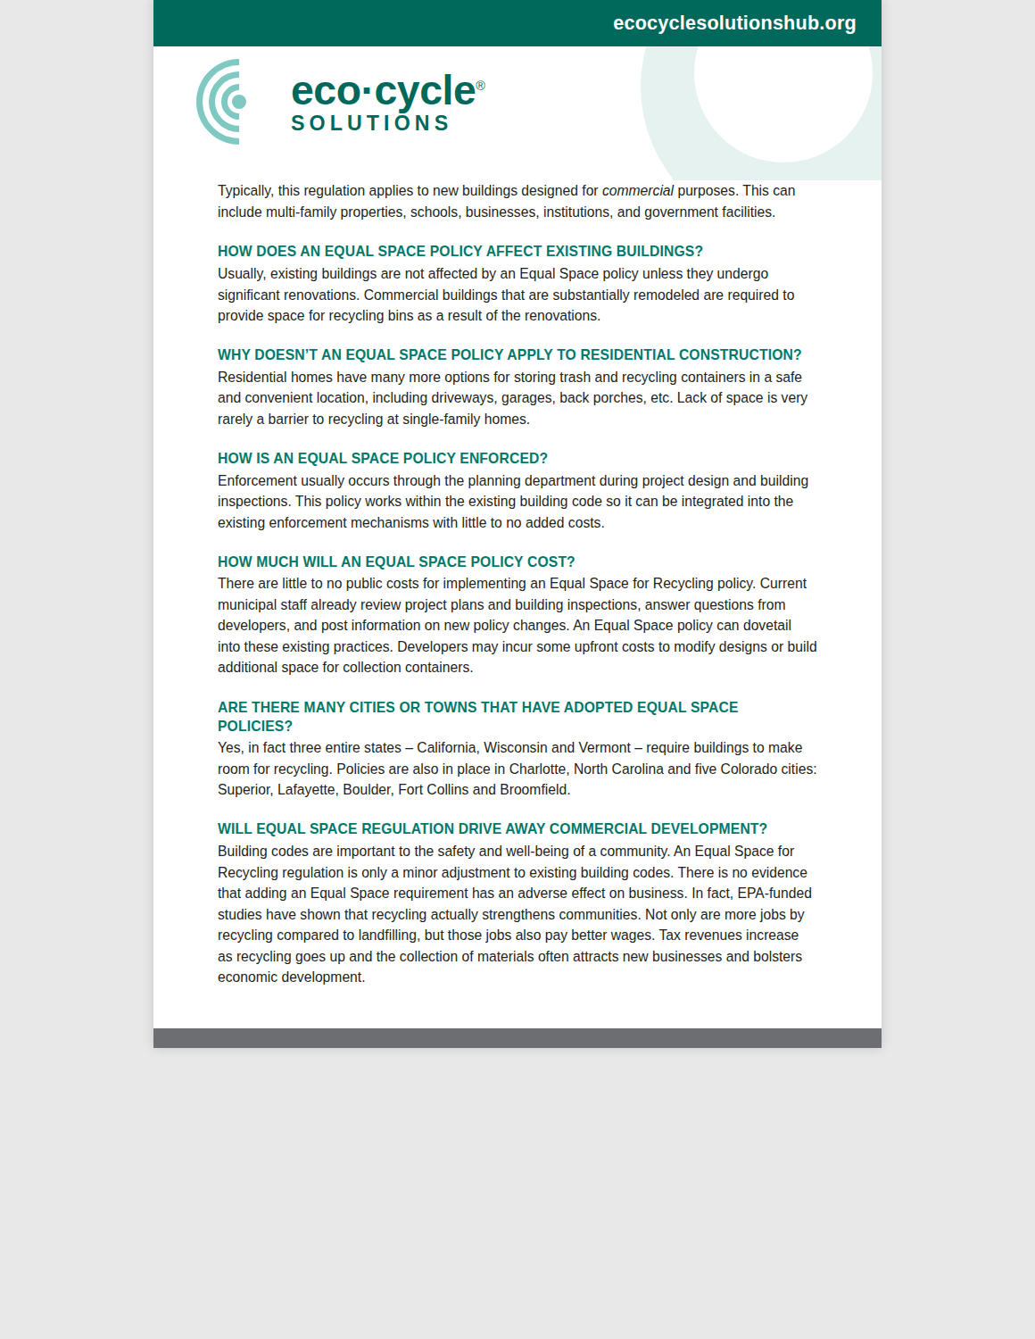ecocyclesolutionshub.org
eco·cycle®
SOLUTIONS
Typically, this regulation applies to new buildings designed for commercial purposes. This can include multi-family properties, schools, businesses, institutions, and government facilities.
How does an Equal Space policy affect existing buildings?
Usually, existing buildings are not affected by an Equal Space policy unless they undergo significant renovations. Commercial buildings that are substantially remodeled are required to provide space for recycling bins as a result of the renovations.
Why doesn’t an Equal Space policy apply to residential construction?
Residential homes have many more options for storing trash and recycling containers in a safe and convenient location, including driveways, garages, back porches, etc. Lack of space is very rarely a barrier to recycling at single-family homes.
How is an Equal Space policy enforced?
Enforcement usually occurs through the planning department during project design and building inspections. This policy works within the existing building code so it can be integrated into the existing enforcement mechanisms with little to no added costs.
How much will an Equal Space policy cost?
There are little to no public costs for implementing an Equal Space for Recycling policy. Current municipal staff already review project plans and building inspections, answer questions from developers, and post information on new policy changes. An Equal Space policy can dovetail into these existing practices. Developers may incur some upfront costs to modify designs or build additional space for collection containers.
Are there many cities or towns that have adopted Equal Space policies?
Yes, in fact three entire states – California, Wisconsin and Vermont – require buildings to make room for recycling. Policies are also in place in Charlotte, North Carolina and five Colorado cities: Superior, Lafayette, Boulder, Fort Collins and Broomfield.
Will Equal Space regulation drive away commercial development?
Building codes are important to the safety and well-being of a community. An Equal Space for Recycling regulation is only a minor adjustment to existing building codes. There is no evidence that adding an Equal Space requirement has an adverse effect on business. In fact, EPA-funded studies have shown that recycling actually strengthens communities. Not only are more jobs by recycling compared to landfilling, but those jobs also pay better wages. Tax revenues increase as recycling goes up and the collection of materials often attracts new businesses and bolsters economic development.